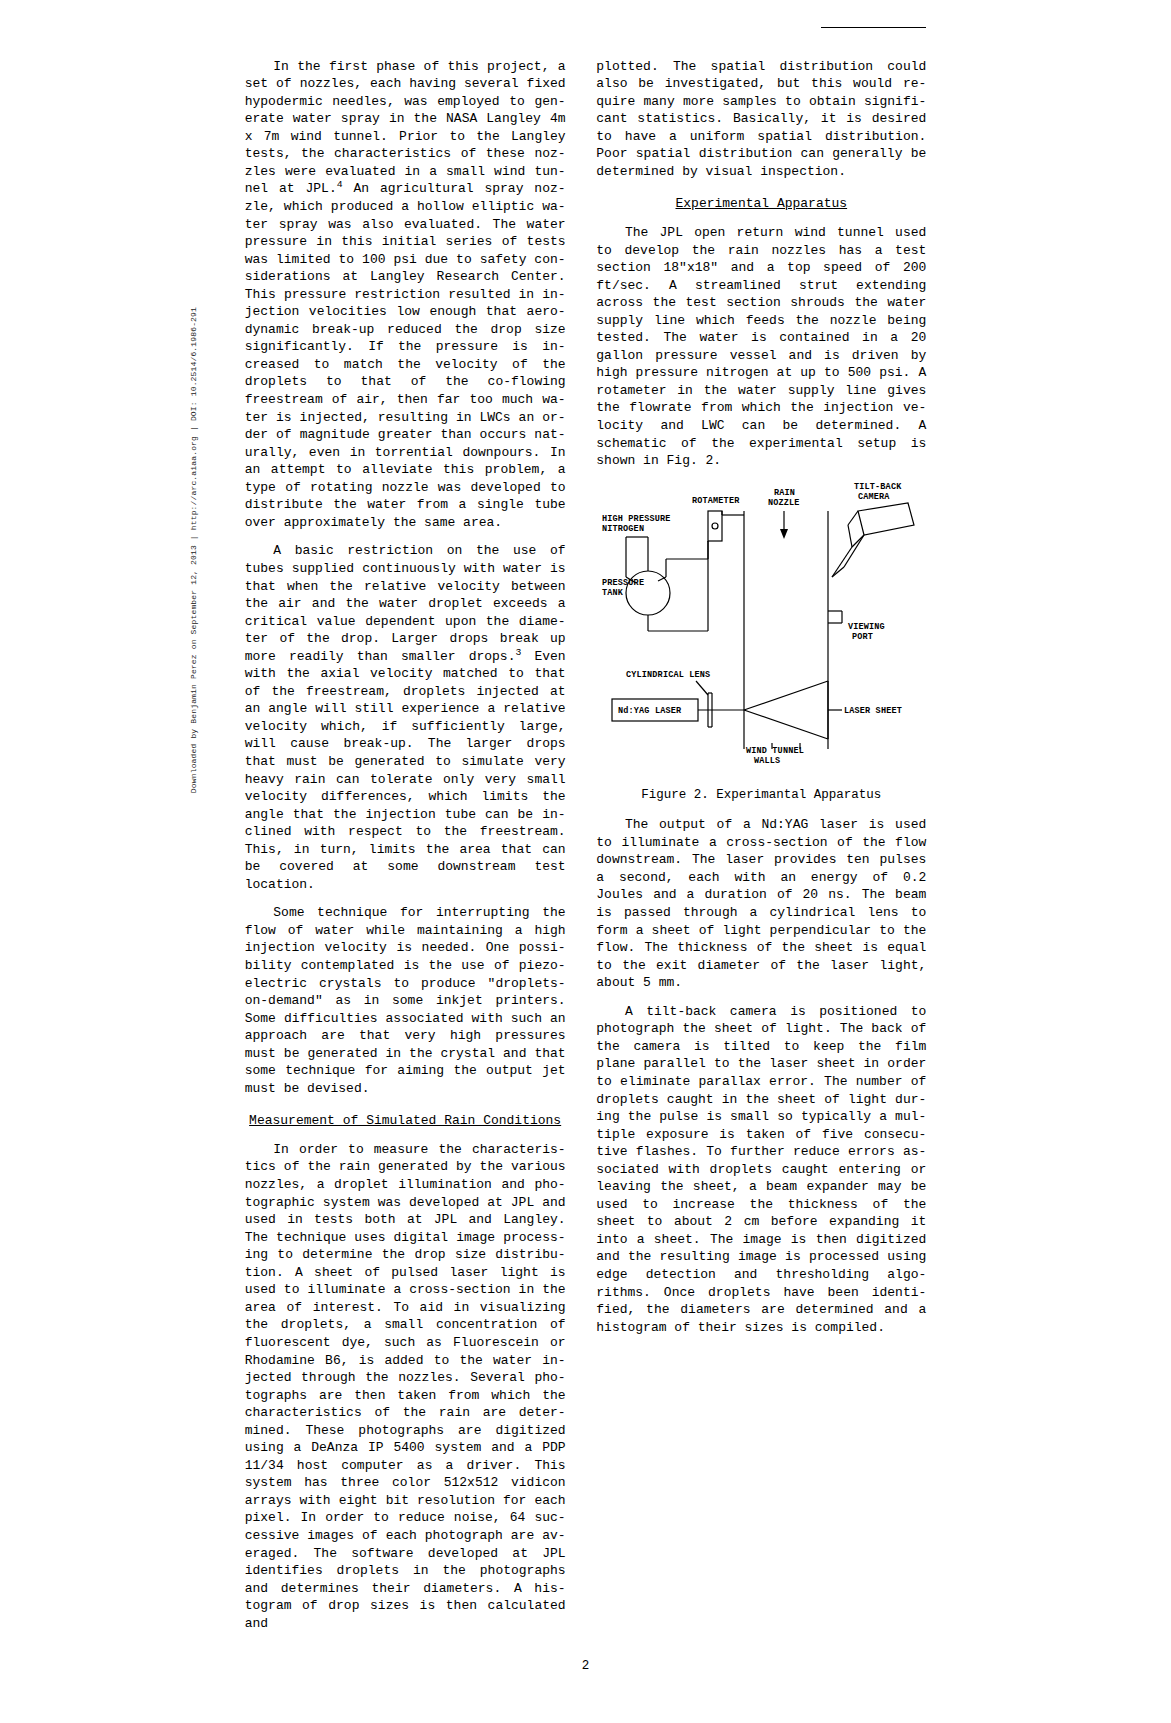Downloaded by Benjamin Perez on September 12, 2013 | http://arc.aiaa.org | DOI: 10.2514/6.1986-291
In the first phase of this project, a set of nozzles, each having several fixed hypodermic needles, was employed to generate water spray in the NASA Langley 4m x 7m wind tunnel. Prior to the Langley tests, the characteristics of these nozzles were evaluated in a small wind tunnel at JPL.4 An agricultural spray nozzle, which produced a hollow elliptic water spray was also evaluated. The water pressure in this initial series of tests was limited to 100 psi due to safety considerations at Langley Research Center. This pressure restriction resulted in injection velocities low enough that aerodynamic break-up reduced the drop size significantly. If the pressure is increased to match the velocity of the droplets to that of the co-flowing freestream of air, then far too much water is injected, resulting in LWCs an order of magnitude greater than occurs naturally, even in torrential downpours. In an attempt to alleviate this problem, a type of rotating nozzle was developed to distribute the water from a single tube over approximately the same area.
A basic restriction on the use of tubes supplied continuously with water is that when the relative velocity between the air and the water droplet exceeds a critical value dependent upon the diameter of the drop. Larger drops break up more readily than smaller drops.3 Even with the axial velocity matched to that of the freestream, droplets injected at an angle will still experience a relative velocity which, if sufficiently large, will cause break-up. The larger drops that must be generated to simulate very heavy rain can tolerate only very small velocity differences, which limits the angle that the injection tube can be inclined with respect to the freestream. This, in turn, limits the area that can be covered at some downstream test location.
Some technique for interrupting the flow of water while maintaining a high injection velocity is needed. One possibility contemplated is the use of piezoelectric crystals to produce "droplets-on-demand" as in some inkjet printers. Some difficulties associated with such an approach are that very high pressures must be generated in the crystal and that some technique for aiming the output jet must be devised.
Measurement of Simulated Rain Conditions
In order to measure the characteristics of the rain generated by the various nozzles, a droplet illumination and photographic system was developed at JPL and used in tests both at JPL and Langley. The technique uses digital image processing to determine the drop size distribution. A sheet of pulsed laser light is used to illuminate a cross-section in the area of interest. To aid in visualizing the droplets, a small concentration of fluorescent dye, such as Fluorescein or Rhodamine B6, is added to the water injected through the nozzles. Several photographs are then taken from which the characteristics of the rain are determined. These photographs are digitized using a DeAnza IP 5400 system and a PDP 11/34 host computer as a driver. This system has three color 512x512 vidicon arrays with eight bit resolution for each pixel. In order to reduce noise, 64 successive images of each photograph are averaged. The software developed at JPL identifies droplets in the photographs and determines their diameters. A histogram of drop sizes is then calculated and
plotted. The spatial distribution could also be investigated, but this would require many more samples to obtain significant statistics. Basically, it is desired to have a uniform spatial distribution. Poor spatial distribution can generally be determined by visual inspection.
Experimental Apparatus
The JPL open return wind tunnel used to develop the rain nozzles has a test section 18"x18" and a top speed of 200 ft/sec. A streamlined strut extending across the test section shrouds the water supply line which feeds the nozzle being tested. The water is contained in a 20 gallon pressure vessel and is driven by high pressure nitrogen at up to 500 psi. A rotameter in the water supply line gives the flowrate from which the injection velocity and LWC can be determined. A schematic of the experimental setup is shown in Fig. 2.
ROTAMETER RAIN NOZZLE TILT-BACK CAMERA HIGH PRESSURE NITROGEN PRESSURE TANK VIEWING PORT CYLINDRICAL LENS Nd:YAG LASER LASER SHEET WIND TUNNEL WALLS
Figure 2. Experimantal Apparatus
The output of a Nd:YAG laser is used to illuminate a cross-section of the flow downstream. The laser provides ten pulses a second, each with an energy of 0.2 Joules and a duration of 20 ns. The beam is passed through a cylindrical lens to form a sheet of light perpendicular to the flow. The thickness of the sheet is equal to the exit diameter of the laser light, about 5 mm.
A tilt-back camera is positioned to photograph the sheet of light. The back of the camera is tilted to keep the film plane parallel to the laser sheet in order to eliminate parallax error. The number of droplets caught in the sheet of light during the pulse is small so typically a multiple exposure is taken of five consecutive flashes. To further reduce errors associated with droplets caught entering or leaving the sheet, a beam expander may be used to increase the thickness of the sheet to about 2 cm before expanding it into a sheet. The image is then digitized and the resulting image is processed using edge detection and thresholding algorithms. Once droplets have been identified, the diameters are determined and a histogram of their sizes is compiled.
2